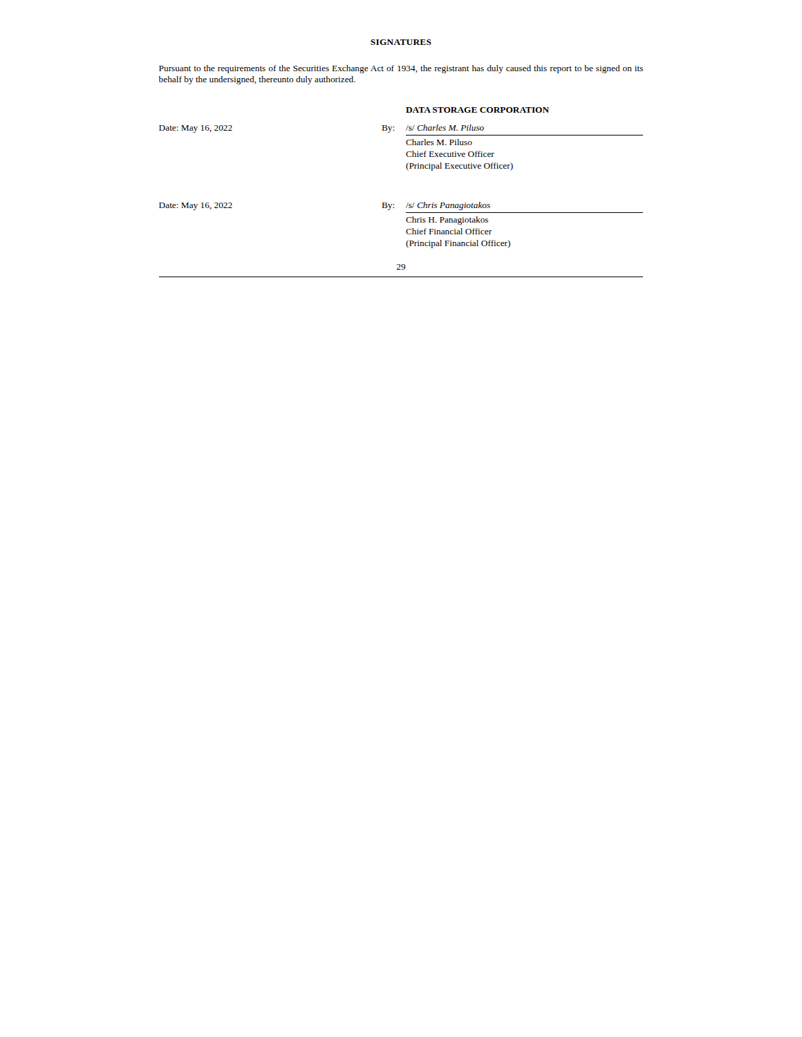SIGNATURES
Pursuant to the requirements of the Securities Exchange Act of 1934, the registrant has duly caused this report to be signed on its behalf by the undersigned, thereunto duly authorized.
| | | DATA STORAGE CORPORATION |
| Date: May 16, 2022 | By: | /s/ Charles M. Piluso Charles M. Piluso Chief Executive Officer (Principal Executive Officer) |
| Date: May 16, 2022 | By: | /s/ Chris Panagiotakos Chris H. Panagiotakos Chief Financial Officer (Principal Financial Officer) |
29